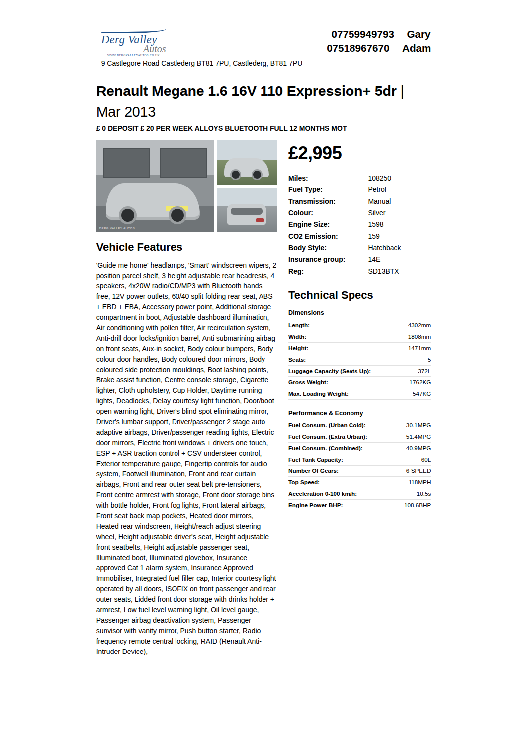Derg Valley
Autos
WWW.DERGVALLEYAUTOS.CO.UK
07759949793 Gary
07518967670 Adam
9 Castlegore Road Castlederg BT81 7PU, Castlederg, BT81 7PU
Renault Megane 1.6 16V 110 Expression+ 5dr | Mar 2013
£ 0 DEPOSIT £ 20 PER WEEK ALLOYS BLUETOOTH FULL 12 MONTHS MOT
SD13BTX
DERG VALLEY AUTOS
Vehicle Features
'Guide me home' headlamps, 'Smart' windscreen wipers, 2 position parcel shelf, 3 height adjustable rear headrests, 4 speakers, 4x20W radio/CD/MP3 with Bluetooth hands free, 12V power outlets, 60/40 split folding rear seat, ABS + EBD + EBA, Accessory power point, Additional storage compartment in boot, Adjustable dashboard illumination, Air conditioning with pollen filter, Air recirculation system, Anti-drill door locks/ignition barrel, Anti submarining airbag on front seats, Aux-in socket, Body colour bumpers, Body colour door handles, Body coloured door mirrors, Body coloured side protection mouldings, Boot lashing points, Brake assist function, Centre console storage, Cigarette lighter, Cloth upholstery, Cup Holder, Daytime running lights, Deadlocks, Delay courtesy light function, Door/boot open warning light, Driver's blind spot eliminating mirror, Driver's lumbar support, Driver/passenger 2 stage auto adaptive airbags, Driver/passenger reading lights, Electric door mirrors, Electric front windows + drivers one touch, ESP + ASR traction control + CSV understeer control, Exterior temperature gauge, Fingertip controls for audio system, Footwell illumination, Front and rear curtain airbags, Front and rear outer seat belt pre-tensioners, Front centre armrest with storage, Front door storage bins with bottle holder, Front fog lights, Front lateral airbags, Front seat back map pockets, Heated door mirrors, Heated rear windscreen, Height/reach adjust steering wheel, Height adjustable driver's seat, Height adjustable front seatbelts, Height adjustable passenger seat, Illuminated boot, Illuminated glovebox, Insurance approved Cat 1 alarm system, Insurance Approved Immobiliser, Integrated fuel filler cap, Interior courtesy light operated by all doors, ISOFIX on front passenger and rear outer seats, Lidded front door storage with drinks holder + armrest, Low fuel level warning light, Oil level gauge, Passenger airbag deactivation system, Passenger sunvisor with vanity mirror, Push button starter, Radio frequency remote central locking, RAID (Renault Anti-Intruder Device),
£2,995
| Miles: | 108250 |
| Fuel Type: | Petrol |
| Transmission: | Manual |
| Colour: | Silver |
| Engine Size: | 1598 |
| CO2 Emission: | 159 |
| Body Style: | Hatchback |
| Insurance group: | 14E |
| Reg: | SD13BTX |
Technical Specs
Dimensions
| Length: | 4302mm |
| Width: | 1808mm |
| Height: | 1471mm |
| Seats: | 5 |
| Luggage Capacity (Seats Up): | 372L |
| Gross Weight: | 1762KG |
| Max. Loading Weight: | 547KG |
Performance & Economy
| Fuel Consum. (Urban Cold): | 30.1MPG |
| Fuel Consum. (Extra Urban): | 51.4MPG |
| Fuel Consum. (Combined): | 40.9MPG |
| Fuel Tank Capacity: | 60L |
| Number Of Gears: | 6 SPEED |
| Top Speed: | 118MPH |
| Acceleration 0-100 km/h: | 10.5s |
| Engine Power BHP: | 108.6BHP |